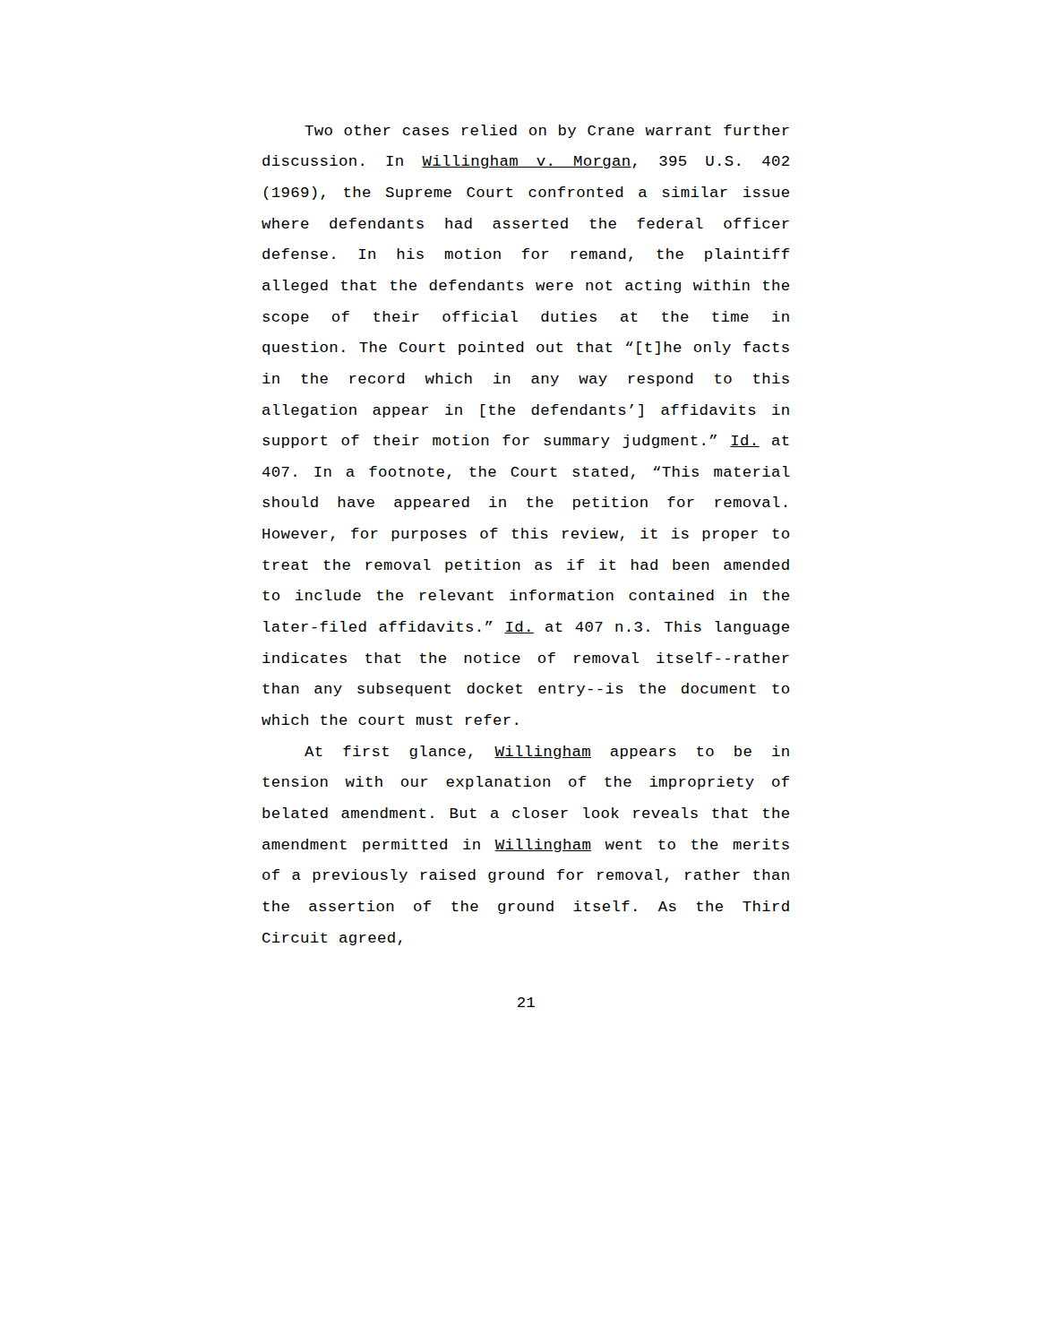Two other cases relied on by Crane warrant further discussion. In Willingham v. Morgan, 395 U.S. 402 (1969), the Supreme Court confronted a similar issue where defendants had asserted the federal officer defense. In his motion for remand, the plaintiff alleged that the defendants were not acting within the scope of their official duties at the time in question. The Court pointed out that “[t]he only facts in the record which in any way respond to this allegation appear in [the defendants’] affidavits in support of their motion for summary judgment.” Id. at 407. In a footnote, the Court stated, “This material should have appeared in the petition for removal. However, for purposes of this review, it is proper to treat the removal petition as if it had been amended to include the relevant information contained in the later-filed affidavits.” Id. at 407 n.3. This language indicates that the notice of removal itself--rather than any subsequent docket entry--is the document to which the court must refer.
At first glance, Willingham appears to be in tension with our explanation of the impropriety of belated amendment. But a closer look reveals that the amendment permitted in Willingham went to the merits of a previously raised ground for removal, rather than the assertion of the ground itself. As the Third Circuit agreed,
21